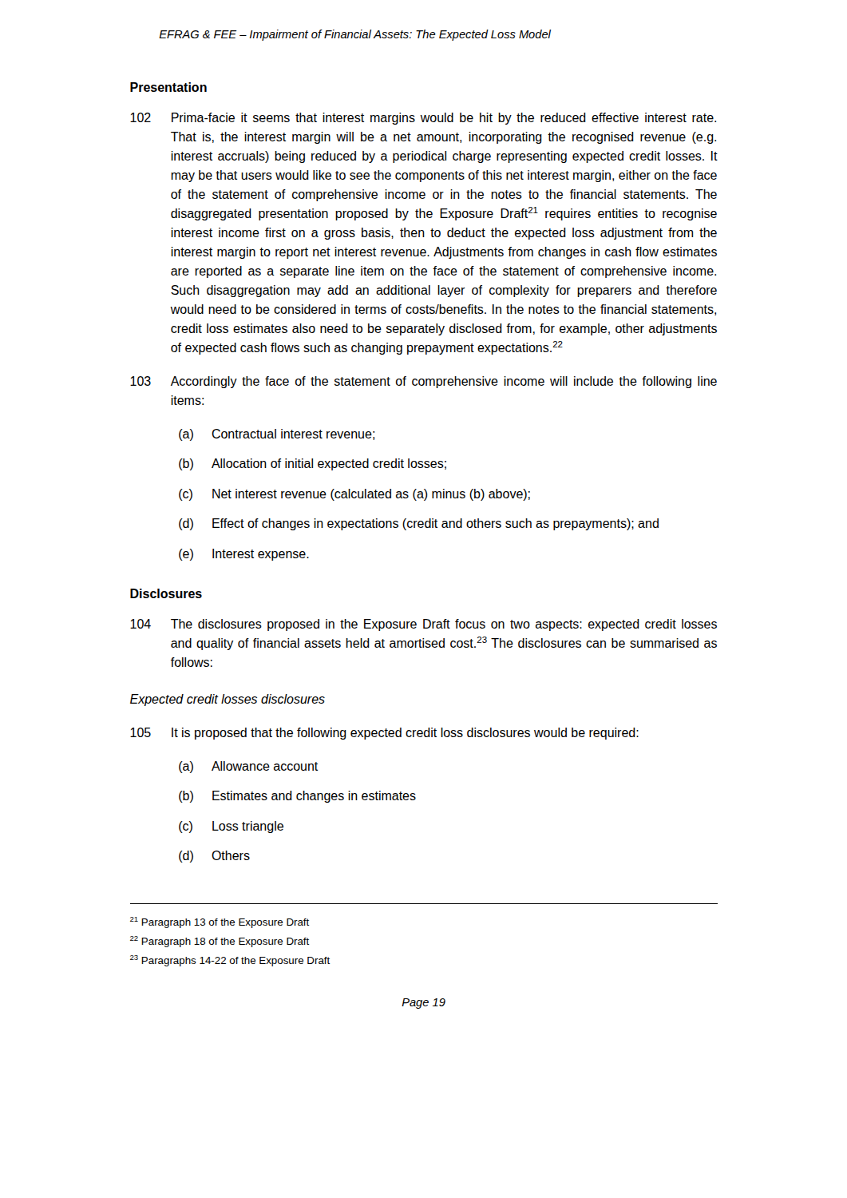EFRAG & FEE – Impairment of Financial Assets: The Expected Loss Model
Presentation
102
Prima-facie it seems that interest margins would be hit by the reduced effective interest rate. That is, the interest margin will be a net amount, incorporating the recognised revenue (e.g. interest accruals) being reduced by a periodical charge representing expected credit losses. It may be that users would like to see the components of this net interest margin, either on the face of the statement of comprehensive income or in the notes to the financial statements. The disaggregated presentation proposed by the Exposure Draft21 requires entities to recognise interest income first on a gross basis, then to deduct the expected loss adjustment from the interest margin to report net interest revenue. Adjustments from changes in cash flow estimates are reported as a separate line item on the face of the statement of comprehensive income. Such disaggregation may add an additional layer of complexity for preparers and therefore would need to be considered in terms of costs/benefits. In the notes to the financial statements, credit loss estimates also need to be separately disclosed from, for example, other adjustments of expected cash flows such as changing prepayment expectations.22
103
Accordingly the face of the statement of comprehensive income will include the following line items:
(a) Contractual interest revenue;
(b) Allocation of initial expected credit losses;
(c) Net interest revenue (calculated as (a) minus (b) above);
(d) Effect of changes in expectations (credit and others such as prepayments); and
(e) Interest expense.
Disclosures
104
The disclosures proposed in the Exposure Draft focus on two aspects: expected credit losses and quality of financial assets held at amortised cost.23 The disclosures can be summarised as follows:
Expected credit losses disclosures
105
It is proposed that the following expected credit loss disclosures would be required:
(a) Allowance account
(b) Estimates and changes in estimates
(c) Loss triangle
(d) Others
21 Paragraph 13 of the Exposure Draft
22 Paragraph 18 of the Exposure Draft
23 Paragraphs 14-22 of the Exposure Draft
Page 19